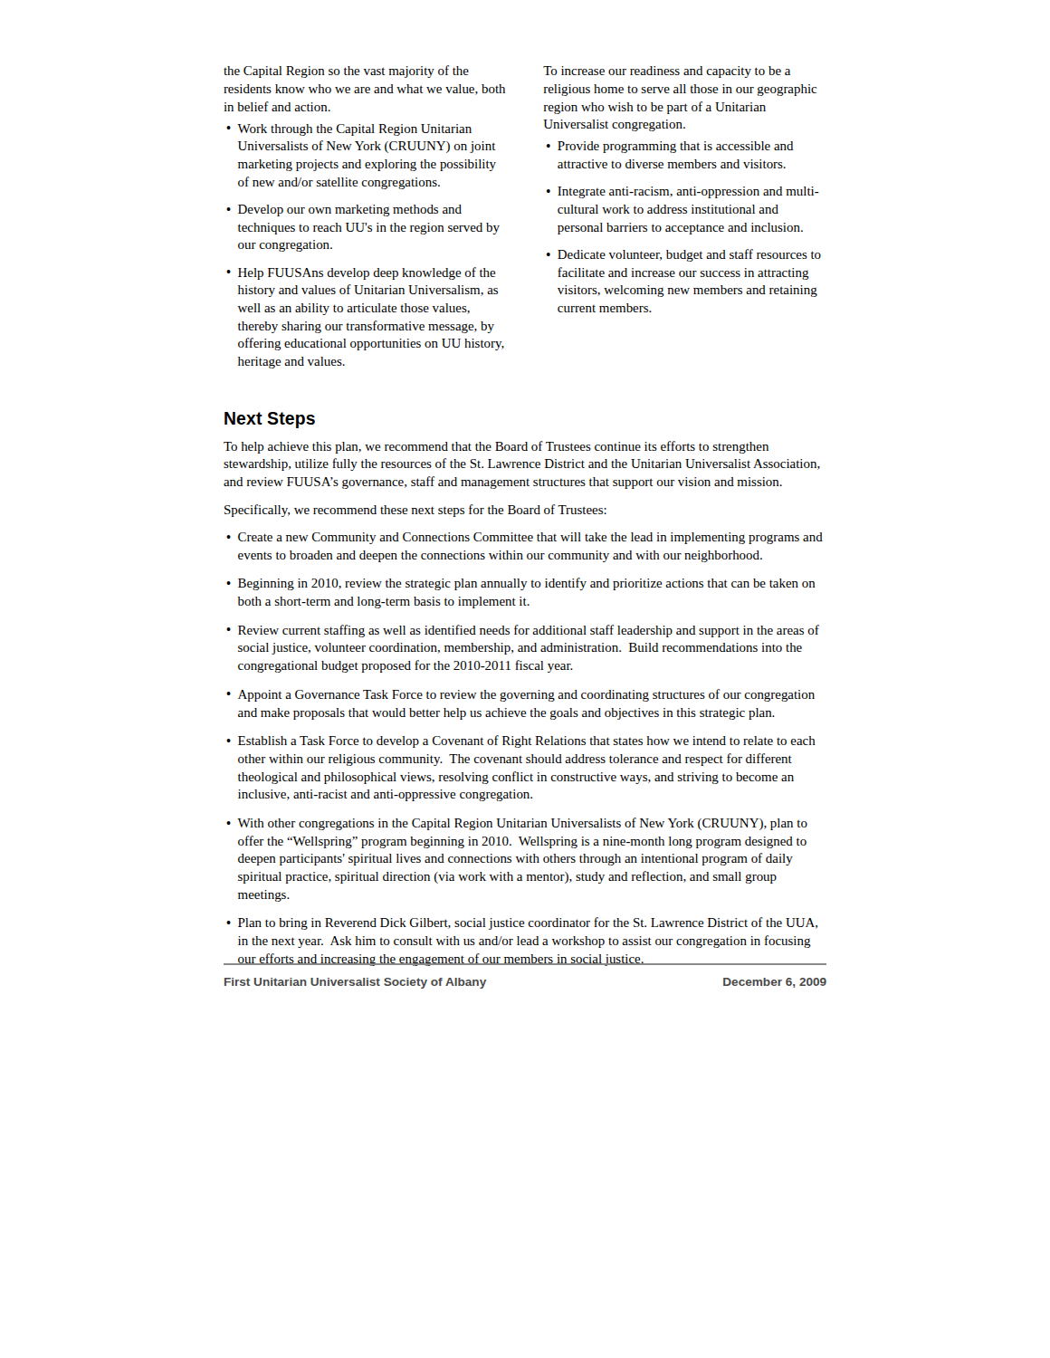the Capital Region so the vast majority of the residents know who we are and what we value, both in belief and action.
Work through the Capital Region Unitarian Universalists of New York (CRUUNY) on joint marketing projects and exploring the possibility of new and/or satellite congregations.
Develop our own marketing methods and techniques to reach UU's in the region served by our congregation.
Help FUUSAns develop deep knowledge of the history and values of Unitarian Universalism, as well as an ability to articulate those values, thereby sharing our transformative message, by offering educational opportunities on UU history, heritage and values.
To increase our readiness and capacity to be a religious home to serve all those in our geographic region who wish to be part of a Unitarian Universalist congregation.
Provide programming that is accessible and attractive to diverse members and visitors.
Integrate anti-racism, anti-oppression and multi-cultural work to address institutional and personal barriers to acceptance and inclusion.
Dedicate volunteer, budget and staff resources to facilitate and increase our success in attracting visitors, welcoming new members and retaining current members.
Next Steps
To help achieve this plan, we recommend that the Board of Trustees continue its efforts to strengthen stewardship, utilize fully the resources of the St. Lawrence District and the Unitarian Universalist Association, and review FUUSA’s governance, staff and management structures that support our vision and mission.
Specifically, we recommend these next steps for the Board of Trustees:
Create a new Community and Connections Committee that will take the lead in implementing programs and events to broaden and deepen the connections within our community and with our neighborhood.
Beginning in 2010, review the strategic plan annually to identify and prioritize actions that can be taken on both a short-term and long-term basis to implement it.
Review current staffing as well as identified needs for additional staff leadership and support in the areas of social justice, volunteer coordination, membership, and administration. Build recommendations into the congregational budget proposed for the 2010-2011 fiscal year.
Appoint a Governance Task Force to review the governing and coordinating structures of our congregation and make proposals that would better help us achieve the goals and objectives in this strategic plan.
Establish a Task Force to develop a Covenant of Right Relations that states how we intend to relate to each other within our religious community. The covenant should address tolerance and respect for different theological and philosophical views, resolving conflict in constructive ways, and striving to become an inclusive, anti-racist and anti-oppressive congregation.
With other congregations in the Capital Region Unitarian Universalists of New York (CRUUNY), plan to offer the “Wellspring” program beginning in 2010. Wellspring is a nine-month long program designed to deepen participants' spiritual lives and connections with others through an intentional program of daily spiritual practice, spiritual direction (via work with a mentor), study and reflection, and small group meetings.
Plan to bring in Reverend Dick Gilbert, social justice coordinator for the St. Lawrence District of the UUA, in the next year. Ask him to consult with us and/or lead a workshop to assist our congregation in focusing our efforts and increasing the engagement of our members in social justice.
First Unitarian Universalist Society of Albany December 6, 2009